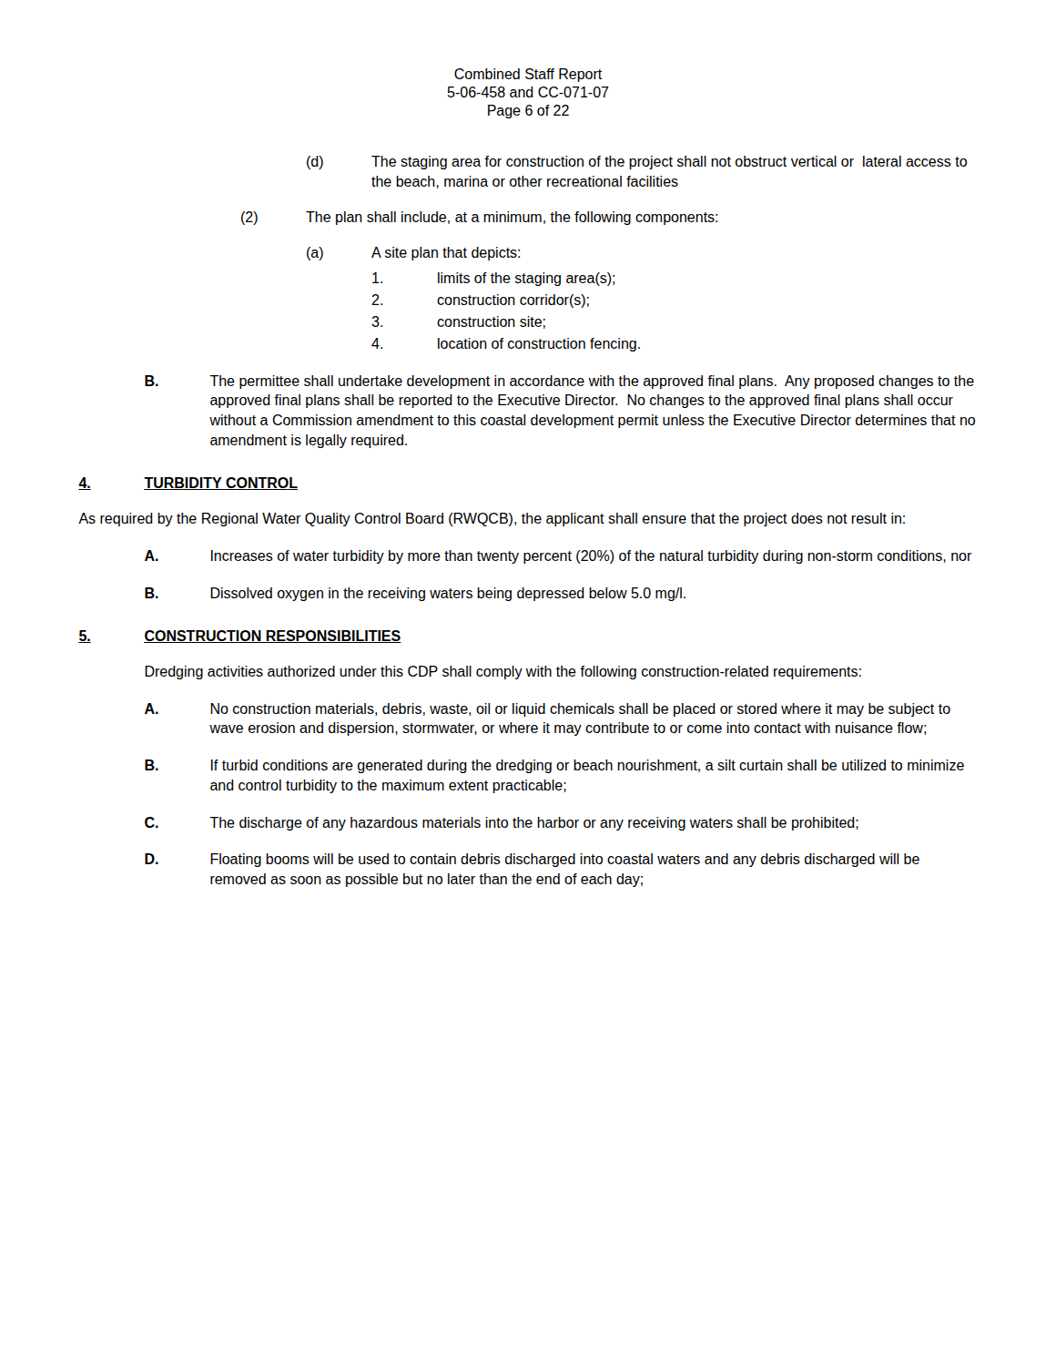Combined Staff Report
5-06-458 and CC-071-07
Page 6 of 22
(d)
The staging area for construction of the project shall not obstruct vertical or lateral access to the beach, marina or other recreational facilities
(2)
The plan shall include, at a minimum, the following components:
(a)
A site plan that depicts:
1. limits of the staging area(s);
2. construction corridor(s);
3. construction site;
4. location of construction fencing.
B.
The permittee shall undertake development in accordance with the approved final plans. Any proposed changes to the approved final plans shall be reported to the Executive Director. No changes to the approved final plans shall occur without a Commission amendment to this coastal development permit unless the Executive Director determines that no amendment is legally required.
4. TURBIDITY CONTROL
As required by the Regional Water Quality Control Board (RWQCB), the applicant shall ensure that the project does not result in:
A.
Increases of water turbidity by more than twenty percent (20%) of the natural turbidity during non-storm conditions, nor
B.
Dissolved oxygen in the receiving waters being depressed below 5.0 mg/l.
5. CONSTRUCTION RESPONSIBILITIES
Dredging activities authorized under this CDP shall comply with the following construction-related requirements:
A.
No construction materials, debris, waste, oil or liquid chemicals shall be placed or stored where it may be subject to wave erosion and dispersion, stormwater, or where it may contribute to or come into contact with nuisance flow;
B.
If turbid conditions are generated during the dredging or beach nourishment, a silt curtain shall be utilized to minimize and control turbidity to the maximum extent practicable;
C.
The discharge of any hazardous materials into the harbor or any receiving waters shall be prohibited;
D.
Floating booms will be used to contain debris discharged into coastal waters and any debris discharged will be removed as soon as possible but no later than the end of each day;